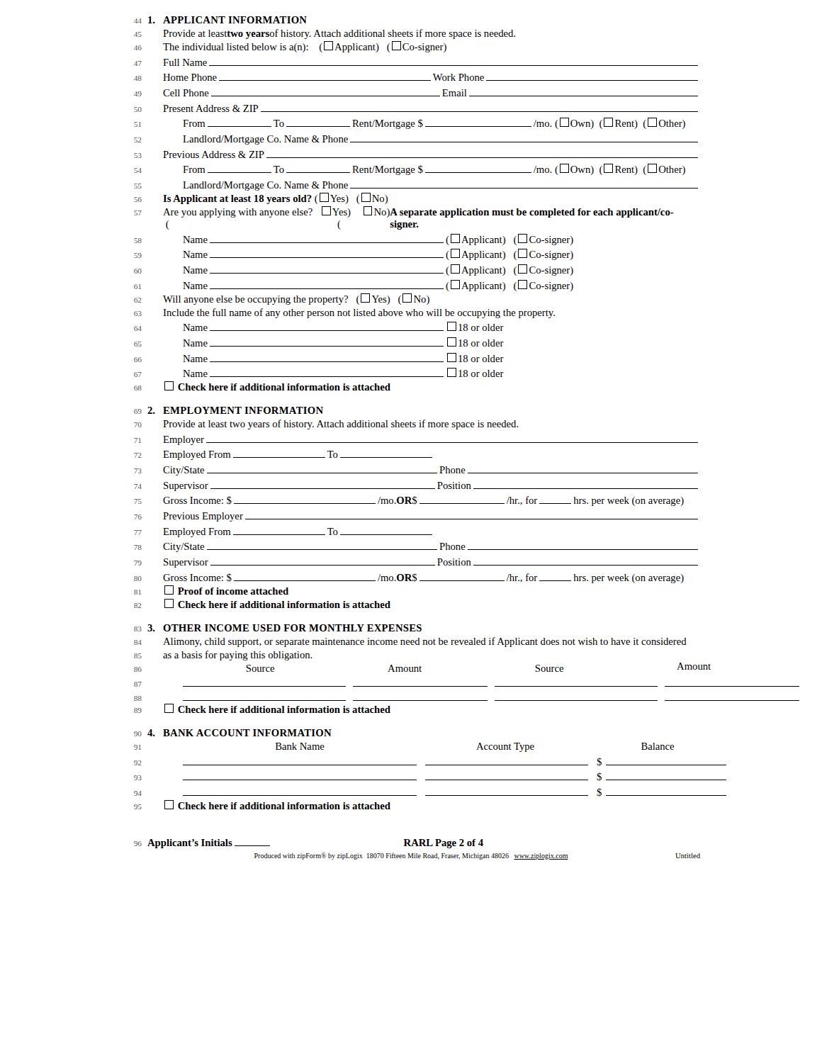44
1.
APPLICANT INFORMATION
45
Provide at least two years of history. Attach additional sheets if more space is needed.
46
The individual listed below is a(n): ( Applicant) ( Co-signer)
47
Full Name
48
Home Phone Work Phone
49
Cell Phone Email
50
Present Address & ZIP
51
From To Rent/Mortgage $ /mo. ( Own) ( Rent) ( Other)
52
Landlord/Mortgage Co. Name & Phone
53
Previous Address & ZIP
54
From To Rent/Mortgage $ /mo. ( Own) ( Rent) ( Other)
55
Landlord/Mortgage Co. Name & Phone
56
Is Applicant at least 18 years old? ( Yes) ( No)
57
Are you applying with anyone else? ( Yes) ( No) A separate application must be completed for each applicant/co-signer.
58
Name ( Applicant) ( Co-signer)
59
Name ( Applicant) ( Co-signer)
60
Name ( Applicant) ( Co-signer)
61
Name ( Applicant) ( Co-signer)
62
Will anyone else be occupying the property? ( Yes) ( No)
63
Include the full name of any other person not listed above who will be occupying the property.
64
Name 18 or older
65
Name 18 or older
66
Name 18 or older
67
Name 18 or older
68
Check here if additional information is attached
69
2.
EMPLOYMENT INFORMATION
70
Provide at least two years of history. Attach additional sheets if more space is needed.
71
Employer
72
Employed From To
73
City/State Phone
74
Supervisor Position
75
Gross Income: $ /mo. OR $ /hr., for hrs. per week (on average)
76
Previous Employer
77
Employed From To
78
City/State Phone
79
Supervisor Position
80
Gross Income: $ /mo. OR $ /hr., for hrs. per week (on average)
81
Proof of income attached
82
Check here if additional information is attached
83
3.
OTHER INCOME USED FOR MONTHLY EXPENSES
84
Alimony, child support, or separate maintenance income need not be revealed if Applicant does not wish to have it considered
85
as a basis for paying this obligation.
86
Source
Amount
Source
Amount
87
88
89
Check here if additional information is attached
90
4.
BANK ACCOUNT INFORMATION
91
Bank Name
Account Type
Balance
92
$
93
$
94
$
95
Check here if additional information is attached
96
Applicant’s Initials RARL Page 2 of 4
Produced with zipForm® by zipLogix 18070 Fifteen Mile Road, Fraser, Michigan 48026 www.ziplogix.com Untitled